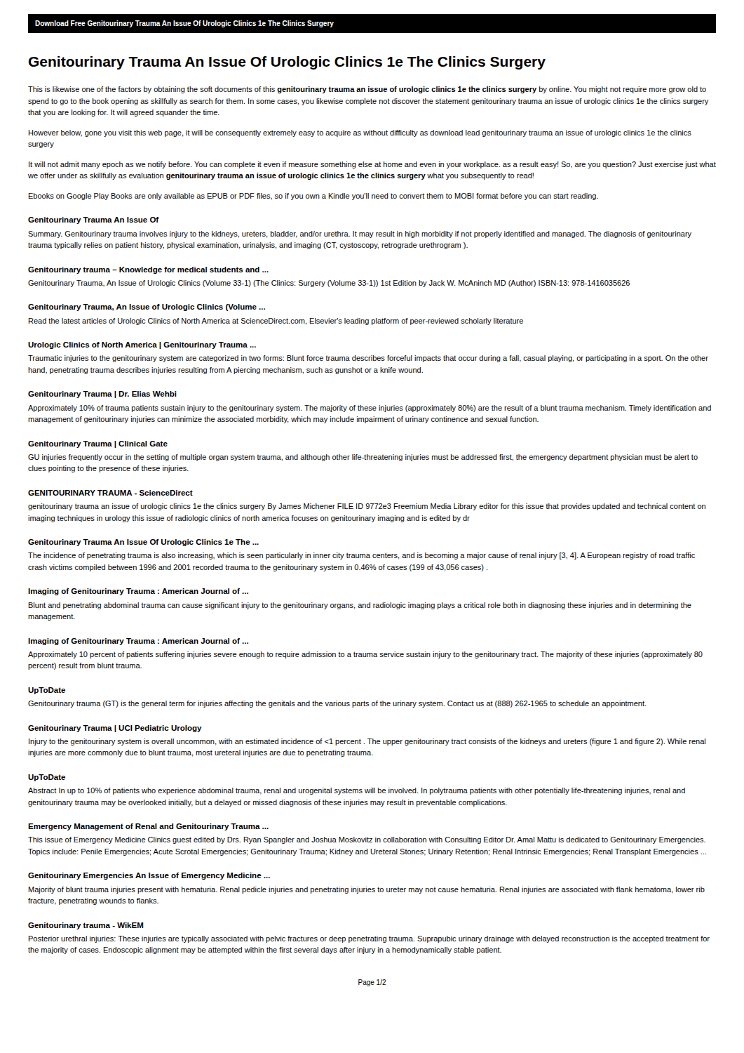Download Free Genitourinary Trauma An Issue Of Urologic Clinics 1e The Clinics Surgery
Genitourinary Trauma An Issue Of Urologic Clinics 1e The Clinics Surgery
This is likewise one of the factors by obtaining the soft documents of this genitourinary trauma an issue of urologic clinics 1e the clinics surgery by online. You might not require more grow old to spend to go to the book opening as skillfully as search for them. In some cases, you likewise complete not discover the statement genitourinary trauma an issue of urologic clinics 1e the clinics surgery that you are looking for. It will agreed squander the time.
However below, gone you visit this web page, it will be consequently extremely easy to acquire as without difficulty as download lead genitourinary trauma an issue of urologic clinics 1e the clinics surgery
It will not admit many epoch as we notify before. You can complete it even if measure something else at home and even in your workplace. as a result easy! So, are you question? Just exercise just what we offer under as skillfully as evaluation genitourinary trauma an issue of urologic clinics 1e the clinics surgery what you subsequently to read!
Ebooks on Google Play Books are only available as EPUB or PDF files, so if you own a Kindle you'll need to convert them to MOBI format before you can start reading.
Genitourinary Trauma An Issue Of
Summary. Genitourinary trauma involves injury to the kidneys, ureters, bladder, and/or urethra. It may result in high morbidity if not properly identified and managed. The diagnosis of genitourinary trauma typically relies on patient history, physical examination, urinalysis, and imaging (CT, cystoscopy, retrograde urethrogram ).
Genitourinary trauma – Knowledge for medical students and ...
Genitourinary Trauma, An Issue of Urologic Clinics (Volume 33-1) (The Clinics: Surgery (Volume 33-1)) 1st Edition by Jack W. McAninch MD (Author) ISBN-13: 978-1416035626
Genitourinary Trauma, An Issue of Urologic Clinics (Volume ...
Read the latest articles of Urologic Clinics of North America at ScienceDirect.com, Elsevier's leading platform of peer-reviewed scholarly literature
Urologic Clinics of North America | Genitourinary Trauma ...
Traumatic injuries to the genitourinary system are categorized in two forms: Blunt force trauma describes forceful impacts that occur during a fall, casual playing, or participating in a sport. On the other hand, penetrating trauma describes injuries resulting from A piercing mechanism, such as gunshot or a knife wound.
Genitourinary Trauma | Dr. Elias Wehbi
Approximately 10% of trauma patients sustain injury to the genitourinary system. The majority of these injuries (approximately 80%) are the result of a blunt trauma mechanism. Timely identification and management of genitourinary injuries can minimize the associated morbidity, which may include impairment of urinary continence and sexual function.
Genitourinary Trauma | Clinical Gate
GU injuries frequently occur in the setting of multiple organ system trauma, and although other life-threatening injuries must be addressed first, the emergency department physician must be alert to clues pointing to the presence of these injuries.
GENITOURINARY TRAUMA - ScienceDirect
genitourinary trauma an issue of urologic clinics 1e the clinics surgery By James Michener FILE ID 9772e3 Freemium Media Library editor for this issue that provides updated and technical content on imaging techniques in urology this issue of radiologic clinics of north america focuses on genitourinary imaging and is edited by dr
Genitourinary Trauma An Issue Of Urologic Clinics 1e The ...
The incidence of penetrating trauma is also increasing, which is seen particularly in inner city trauma centers, and is becoming a major cause of renal injury [3, 4]. A European registry of road traffic crash victims compiled between 1996 and 2001 recorded trauma to the genitourinary system in 0.46% of cases (199 of 43,056 cases) .
Imaging of Genitourinary Trauma : American Journal of ...
Blunt and penetrating abdominal trauma can cause significant injury to the genitourinary organs, and radiologic imaging plays a critical role both in diagnosing these injuries and in determining the management.
Imaging of Genitourinary Trauma : American Journal of ...
Approximately 10 percent of patients suffering injuries severe enough to require admission to a trauma service sustain injury to the genitourinary tract. The majority of these injuries (approximately 80 percent) result from blunt trauma.
UpToDate
Genitourinary trauma (GT) is the general term for injuries affecting the genitals and the various parts of the urinary system. Contact us at (888) 262-1965 to schedule an appointment.
Genitourinary Trauma | UCI Pediatric Urology
Injury to the genitourinary system is overall uncommon, with an estimated incidence of <1 percent . The upper genitourinary tract consists of the kidneys and ureters (figure 1 and figure 2). While renal injuries are more commonly due to blunt trauma, most ureteral injuries are due to penetrating trauma.
UpToDate
Abstract In up to 10% of patients who experience abdominal trauma, renal and urogenital systems will be involved. In polytrauma patients with other potentially life-threatening injuries, renal and genitourinary trauma may be overlooked initially, but a delayed or missed diagnosis of these injuries may result in preventable complications.
Emergency Management of Renal and Genitourinary Trauma ...
This issue of Emergency Medicine Clinics guest edited by Drs. Ryan Spangler and Joshua Moskovitz in collaboration with Consulting Editor Dr. Amal Mattu is dedicated to Genitourinary Emergencies. Topics include: Penile Emergencies; Acute Scrotal Emergencies; Genitourinary Trauma; Kidney and Ureteral Stones; Urinary Retention; Renal Intrinsic Emergencies; Renal Transplant Emergencies ...
Genitourinary Emergencies An Issue of Emergency Medicine ...
Majority of blunt trauma injuries present with hematuria. Renal pedicle injuries and penetrating injuries to ureter may not cause hematuria. Renal injuries are associated with flank hematoma, lower rib fracture, penetrating wounds to flanks.
Genitourinary trauma - WikEM
Posterior urethral injuries: These injuries are typically associated with pelvic fractures or deep penetrating trauma. Suprapubic urinary drainage with delayed reconstruction is the accepted treatment for the majority of cases. Endoscopic alignment may be attempted within the first several days after injury in a hemodynamically stable patient.
Page 1/2